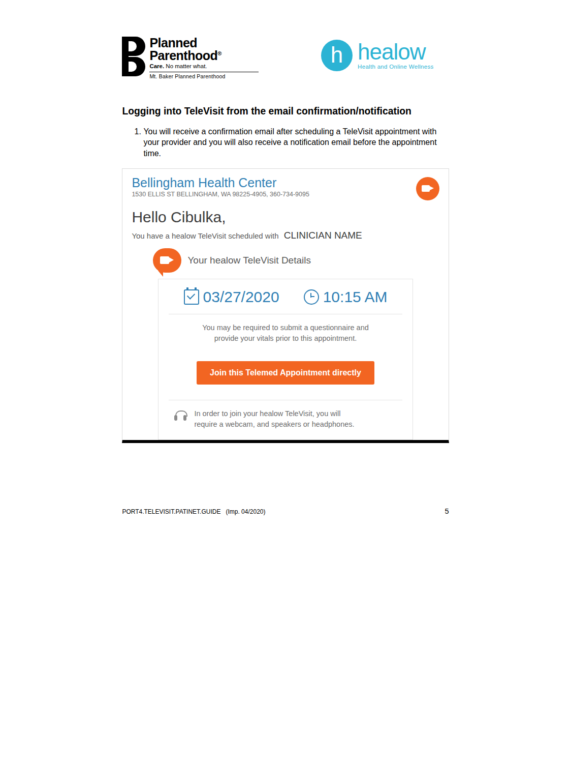Planned
Parenthood®
Care. No matter what.
Mt. Baker Planned Parenthood
healow
Health and Online Wellness
Logging into TeleVisit from the email confirmation/notification
You will receive a confirmation email after scheduling a TeleVisit appointment with your provider and you will also receive a notification email before the appointment time.
Bellingham Health Center
1530 ELLIS ST BELLINGHAM, WA 98225-4905, 360-734-9095
Hello Cibulka,
You have a healow TeleVisit scheduled with CLINICIAN NAME
Your healow TeleVisit Details
03/27/2020
10:15 AM
You may be required to submit a questionnaire and
provide your vitals prior to this appointment.
Join this Telemed Appointment directly
In order to join your healow TeleVisit, you will
require a webcam, and speakers or headphones.
PORT4.TELEVISIT.PATINET.GUIDE (Imp. 04/2020)
5